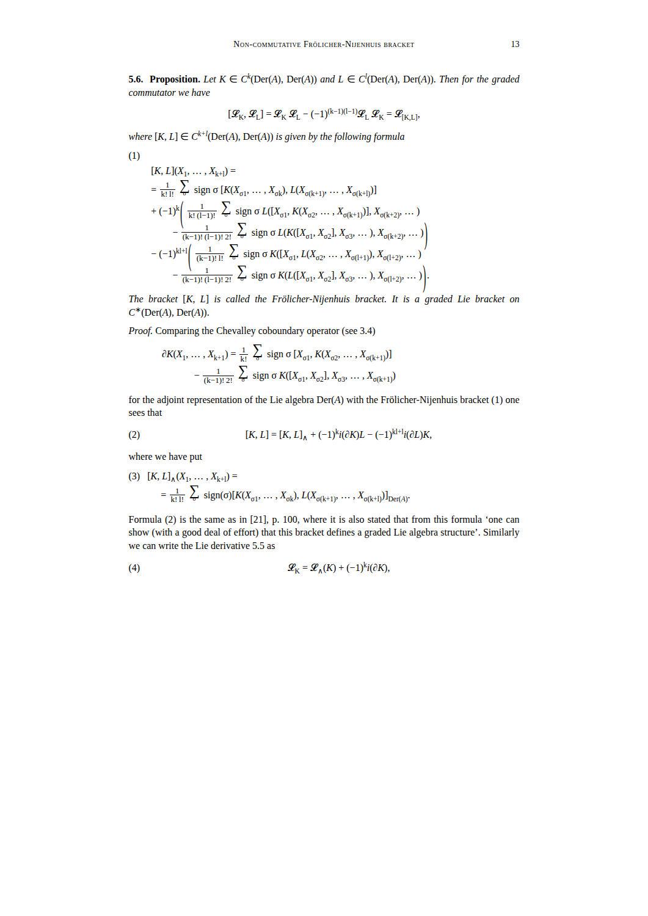Non-commutative Frölicher-Nijenhuis bracket 13
5.6. Proposition. Let K ∈ Ck(Der(A), Der(A)) and L ∈ Cl(Der(A), Der(A)). Then for the graded commutator we have
[𝓛K, 𝓛L] = 𝓛K 𝓛L − (−1)(k−1)(l−1)𝓛L 𝓛K = 𝓛[K,L],
where [K, L] ∈ Ck+l(Der(A), Der(A)) is given by the following formula
(1)
[K, L](X1, … , Xk+l) = = 1 k! l! ∑σ sign σ [K(Xσ1, … , Xσk), L(Xσ(k+1), … , Xσ(k+l))] + (−1)k( 1 k! (l−1)! ∑σ sign σ L([Xσ1, K(Xσ2, … , Xσ(k+1))], Xσ(k+2), … ) − 1(k−1)! (l−1)! 2! ∑σ sign σ L(K([Xσ1, Xσ2], Xσ3, … ), Xσ(k+2), … )) − (−1)kl+l( 1(k−1)! l! ∑σ sign σ K([Xσ1, L(Xσ2, … , Xσ(l+1)), Xσ(l+2), … ) − 1(k−1)! (l−1)! 2! ∑σ sign σ K(L([Xσ1, Xσ2], Xσ3, … ), Xσ(l+2), … )).
The bracket [K, L] is called the Frölicher-Nijenhuis bracket. It is a graded Lie bracket on C∗(Der(A), Der(A)).
Proof. Comparing the Chevalley coboundary operator (see 3.4)
∂K(X1, … , Xk+1) = 1 k! ∑σ sign σ [Xσ1, K(Xσ2, … , Xσ(k+1))] − 1(k−1)! 2! ∑σ sign σ K([Xσ1, Xσ2], Xσ3, … , Xσ(k+1))
for the adjoint representation of the Lie algebra Der(A) with the Frölicher-Nijenhuis bracket (1) one sees that
(2) [K, L] = [K, L]∧ + (−1)ki(∂K)L − (−1)kl+li(∂L)K,
where we have put
(3) [K, L]∧(X1, … , Xk+l) = = 1 k! l! ∑σ sign(σ)[K(Xσ1, … , Xσk), L(Xσ(k+1), … , Xσ(k+l))]Der(A).
Formula (2) is the same as in [21], p. 100, where it is also stated that from this formula ‘one can show (with a good deal of effort) that this bracket defines a graded Lie algebra structure’. Similarly we can write the Lie derivative 5.5 as
(4) 𝓛K = 𝓛∧(K) + (−1)ki(∂K),